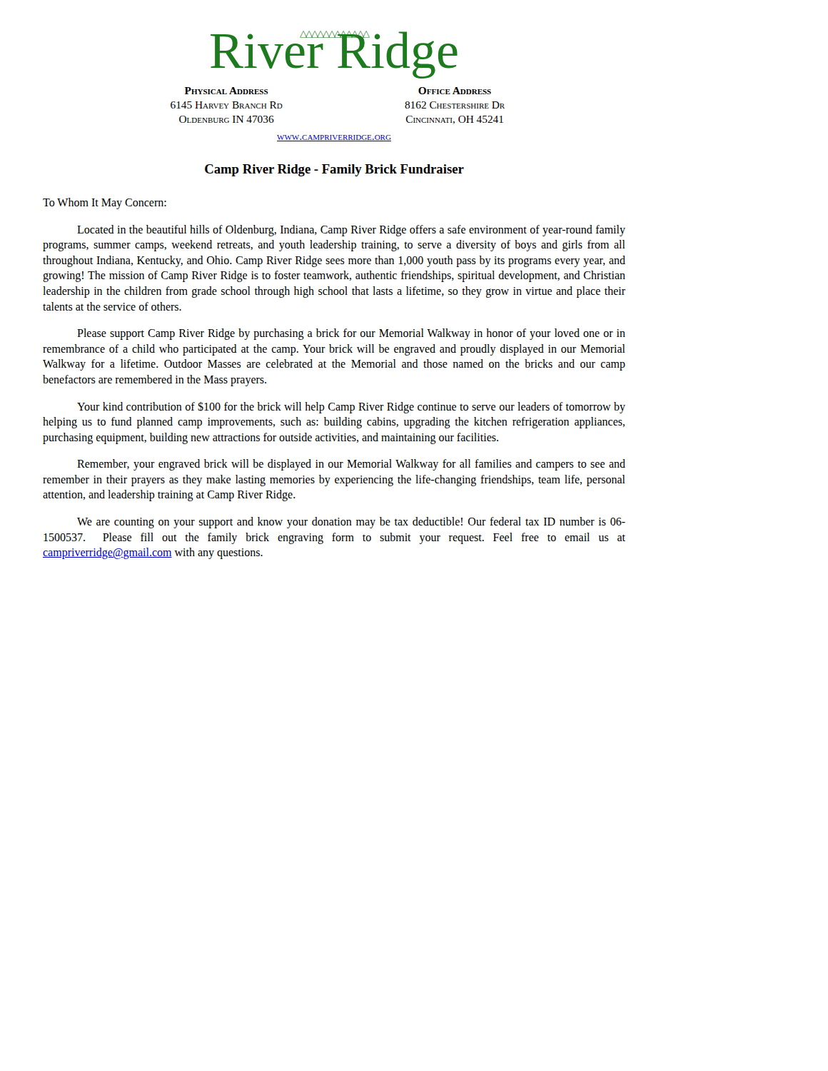△△△△△△△△△△△△ River Ridge
| Physical Address | Office Address |
| 6145 Harvey Branch Rd | 8162 Chestershire Dr |
| Oldenburg IN 47036 | Cincinnati, OH 45241 |
www.campriverridge.org
Camp River Ridge - Family Brick Fundraiser
To Whom It May Concern:
Located in the beautiful hills of Oldenburg, Indiana, Camp River Ridge offers a safe environment of year-round family programs, summer camps, weekend retreats, and youth leadership training, to serve a diversity of boys and girls from all throughout Indiana, Kentucky, and Ohio. Camp River Ridge sees more than 1,000 youth pass by its programs every year, and growing! The mission of Camp River Ridge is to foster teamwork, authentic friendships, spiritual development, and Christian leadership in the children from grade school through high school that lasts a lifetime, so they grow in virtue and place their talents at the service of others.
Please support Camp River Ridge by purchasing a brick for our Memorial Walkway in honor of your loved one or in remembrance of a child who participated at the camp. Your brick will be engraved and proudly displayed in our Memorial Walkway for a lifetime. Outdoor Masses are celebrated at the Memorial and those named on the bricks and our camp benefactors are remembered in the Mass prayers.
Your kind contribution of $100 for the brick will help Camp River Ridge continue to serve our leaders of tomorrow by helping us to fund planned camp improvements, such as: building cabins, upgrading the kitchen refrigeration appliances, purchasing equipment, building new attractions for outside activities, and maintaining our facilities.
Remember, your engraved brick will be displayed in our Memorial Walkway for all families and campers to see and remember in their prayers as they make lasting memories by experiencing the life-changing friendships, team life, personal attention, and leadership training at Camp River Ridge.
We are counting on your support and know your donation may be tax deductible! Our federal tax ID number is 06-1500537. Please fill out the family brick engraving form to submit your request. Feel free to email us at campriverridge@gmail.com with any questions.